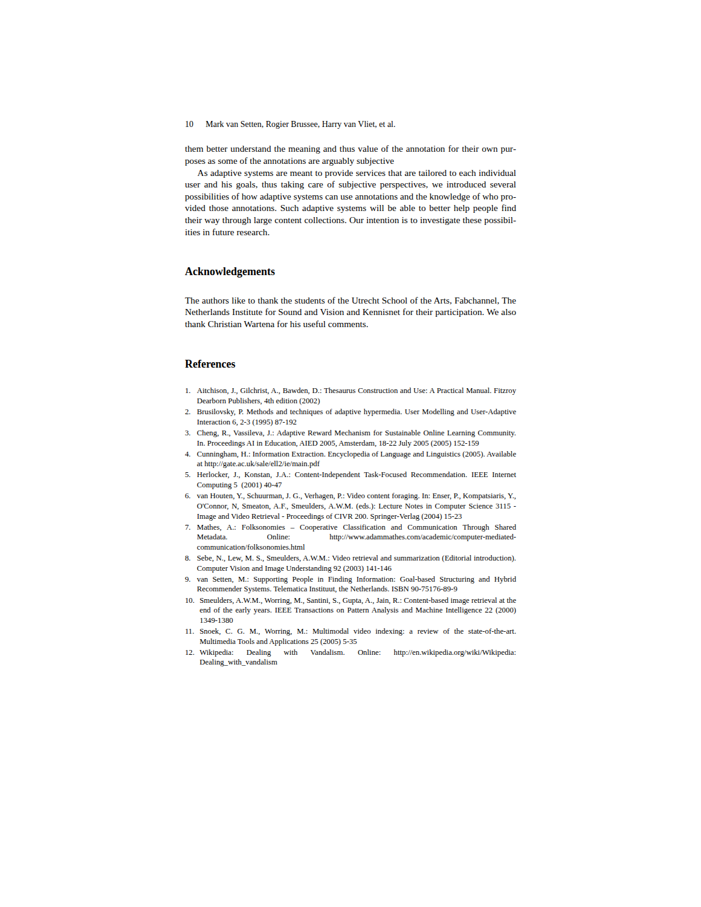10 Mark van Setten, Rogier Brussee, Harry van Vliet, et al.
them better understand the meaning and thus value of the annotation for their own purposes as some of the annotations are arguably subjective
As adaptive systems are meant to provide services that are tailored to each individual user and his goals, thus taking care of subjective perspectives, we introduced several possibilities of how adaptive systems can use annotations and the knowledge of who provided those annotations. Such adaptive systems will be able to better help people find their way through large content collections. Our intention is to investigate these possibilities in future research.
Acknowledgements
The authors like to thank the students of the Utrecht School of the Arts, Fabchannel, The Netherlands Institute for Sound and Vision and Kennisnet for their participation. We also thank Christian Wartena for his useful comments.
References
1. Aitchison, J., Gilchrist, A., Bawden, D.: Thesaurus Construction and Use: A Practical Manual. Fitzroy Dearborn Publishers, 4th edition (2002)
2. Brusilovsky, P. Methods and techniques of adaptive hypermedia. User Modelling and User-Adaptive Interaction 6, 2-3 (1995) 87-192
3. Cheng, R., Vassileva, J.: Adaptive Reward Mechanism for Sustainable Online Learning Community. In. Proceedings AI in Education, AIED 2005, Amsterdam, 18-22 July 2005 (2005) 152-159
4. Cunningham, H.: Information Extraction. Encyclopedia of Language and Linguistics (2005). Available at http://gate.ac.uk/sale/ell2/ie/main.pdf
5. Herlocker, J., Konstan, J.A.: Content-Independent Task-Focused Recommendation. IEEE Internet Computing 5 (2001) 40-47
6. van Houten, Y., Schuurman, J. G., Verhagen, P.: Video content foraging. In: Enser, P., Kompatsiaris, Y., O'Connor, N, Smeaton, A.F., Smeulders, A.W.M. (eds.): Lecture Notes in Computer Science 3115 - Image and Video Retrieval - Proceedings of CIVR 200. Springer-Verlag (2004) 15-23
7. Mathes, A.: Folksonomies – Cooperative Classification and Communication Through Shared Metadata. Online: http://www.adammathes.com/academic/computer-mediated-communication/folksonomies.html
8. Sebe, N., Lew, M. S., Smeulders, A.W.M.: Video retrieval and summarization (Editorial introduction). Computer Vision and Image Understanding 92 (2003) 141-146
9. van Setten, M.: Supporting People in Finding Information: Goal-based Structuring and Hybrid Recommender Systems. Telematica Instituut, the Netherlands. ISBN 90-75176-89-9
10. Smeulders, A.W.M., Worring, M., Santini, S., Gupta, A., Jain, R.: Content-based image retrieval at the end of the early years. IEEE Transactions on Pattern Analysis and Machine Intelligence 22 (2000) 1349-1380
11. Snoek, C. G. M., Worring, M.: Multimodal video indexing: a review of the state-of-the-art. Multimedia Tools and Applications 25 (2005) 5-35
12. Wikipedia: Dealing with Vandalism. Online: http://en.wikipedia.org/wiki/Wikipedia: Dealing_with_vandalism